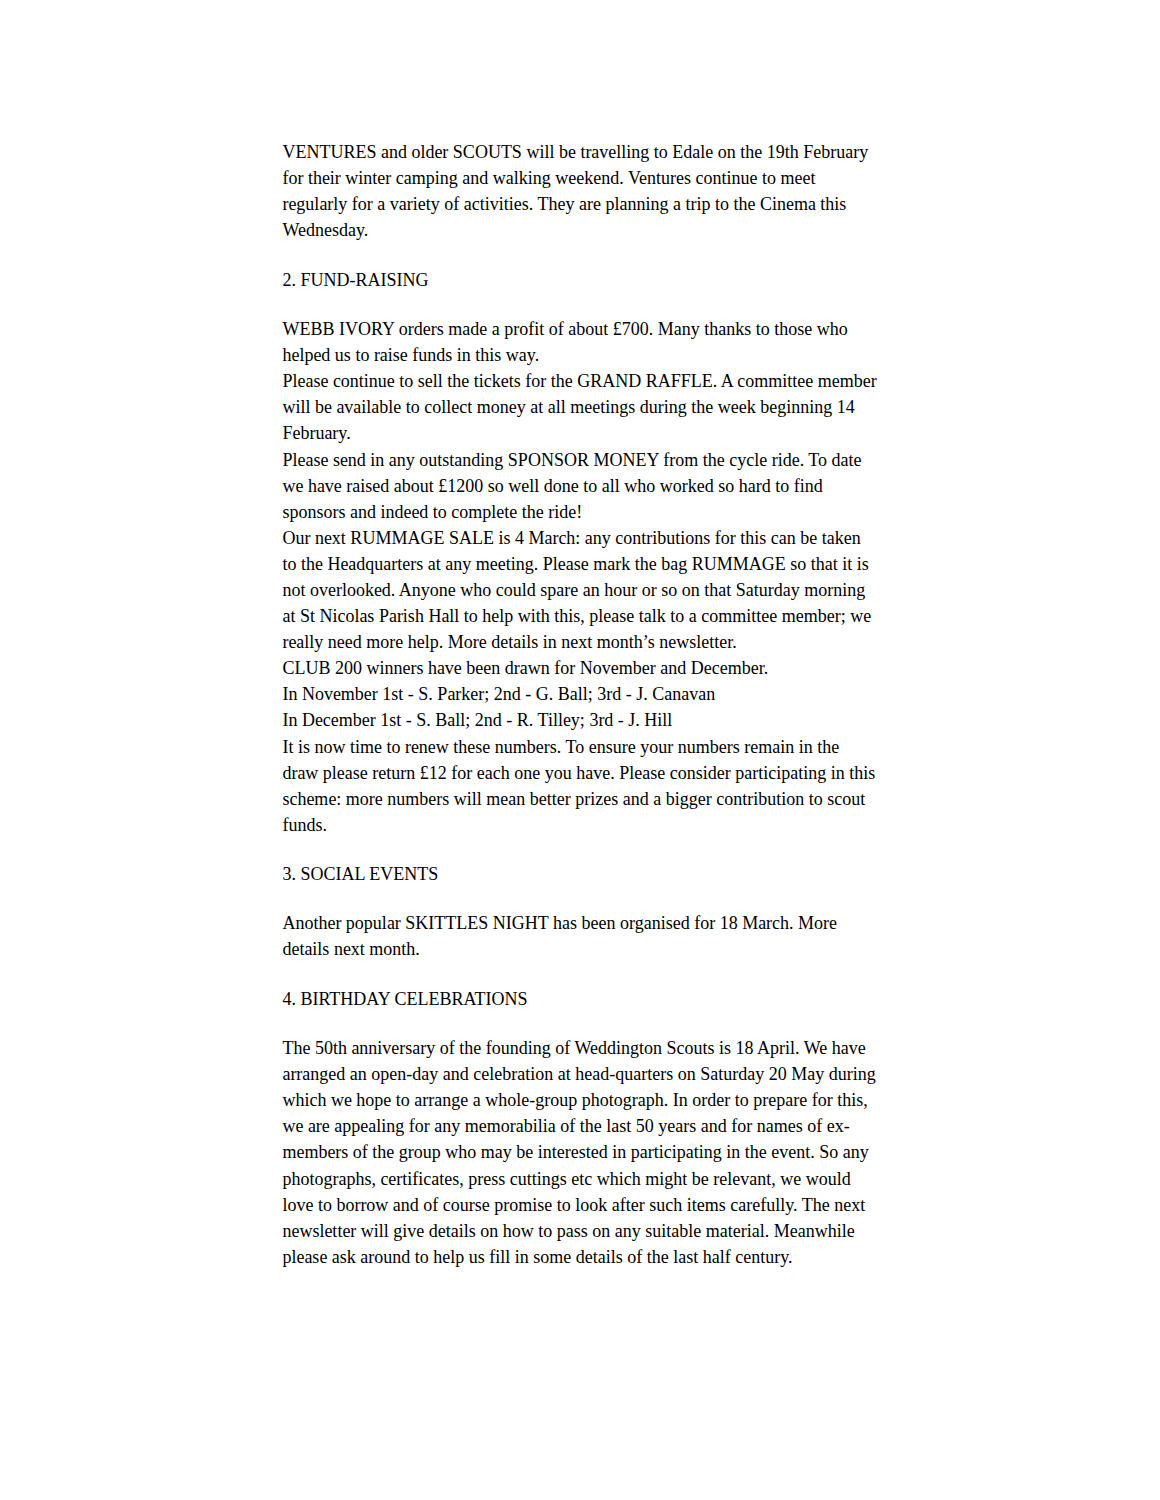VENTURES and older SCOUTS will be travelling to Edale on the 19th February for their winter camping and walking weekend. Ventures continue to meet regularly for a variety of activities. They are planning a trip to the Cinema this Wednesday.
2. FUND-RAISING
WEBB IVORY orders made a profit of about £700. Many thanks to those who helped us to raise funds in this way.
Please continue to sell the tickets for the GRAND RAFFLE. A committee member will be available to collect money at all meetings during the week beginning 14 February.
Please send in any outstanding SPONSOR MONEY from the cycle ride. To date we have raised about £1200 so well done to all who worked so hard to find sponsors and indeed to complete the ride!
Our next RUMMAGE SALE is 4 March: any contributions for this can be taken to the Headquarters at any meeting. Please mark the bag RUMMAGE so that it is not overlooked. Anyone who could spare an hour or so on that Saturday morning at St Nicolas Parish Hall to help with this, please talk to a committee member; we really need more help. More details in next month’s newsletter.
CLUB 200 winners have been drawn for November and December.
In November 1st - S. Parker; 2nd - G. Ball; 3rd - J. Canavan
In December 1st - S. Ball; 2nd - R. Tilley; 3rd - J. Hill
It is now time to renew these numbers. To ensure your numbers remain in the draw please return £12 for each one you have. Please consider participating in this scheme: more numbers will mean better prizes and a bigger contribution to scout funds.
3. SOCIAL EVENTS
Another popular SKITTLES NIGHT has been organised for 18 March. More details next month.
4. BIRTHDAY CELEBRATIONS
The 50th anniversary of the founding of Weddington Scouts is 18 April. We have arranged an open-day and celebration at head-quarters on Saturday 20 May during which we hope to arrange a whole-group photograph. In order to prepare for this, we are appealing for any memorabilia of the last 50 years and for names of ex-members of the group who may be interested in participating in the event. So any photographs, certificates, press cuttings etc which might be relevant, we would love to borrow and of course promise to look after such items carefully. The next newsletter will give details on how to pass on any suitable material. Meanwhile please ask around to help us fill in some details of the last half century.